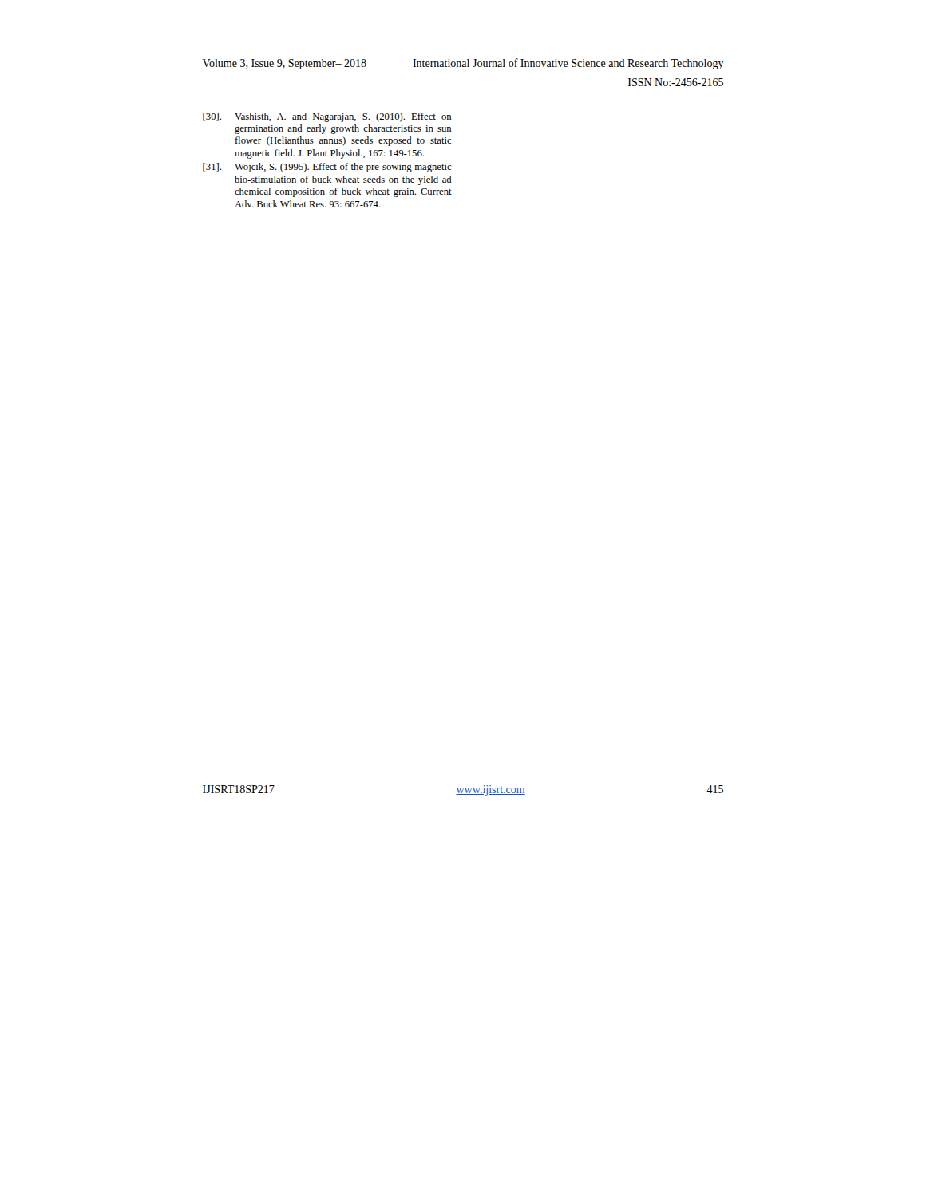Volume 3, Issue 9, September– 2018
International Journal of Innovative Science and Research Technology
ISSN No:-2456-2165
[30]. Vashisth, A. and Nagarajan, S. (2010). Effect on germination and early growth characteristics in sun flower (Helianthus annus) seeds exposed to static magnetic field. J. Plant Physiol., 167: 149-156.
[31]. Wojcik, S. (1995). Effect of the pre-sowing magnetic bio-stimulation of buck wheat seeds on the yield ad chemical composition of buck wheat grain. Current Adv. Buck Wheat Res. 93: 667-674.
IJISRT18SP217
www.ijisrt.com
415